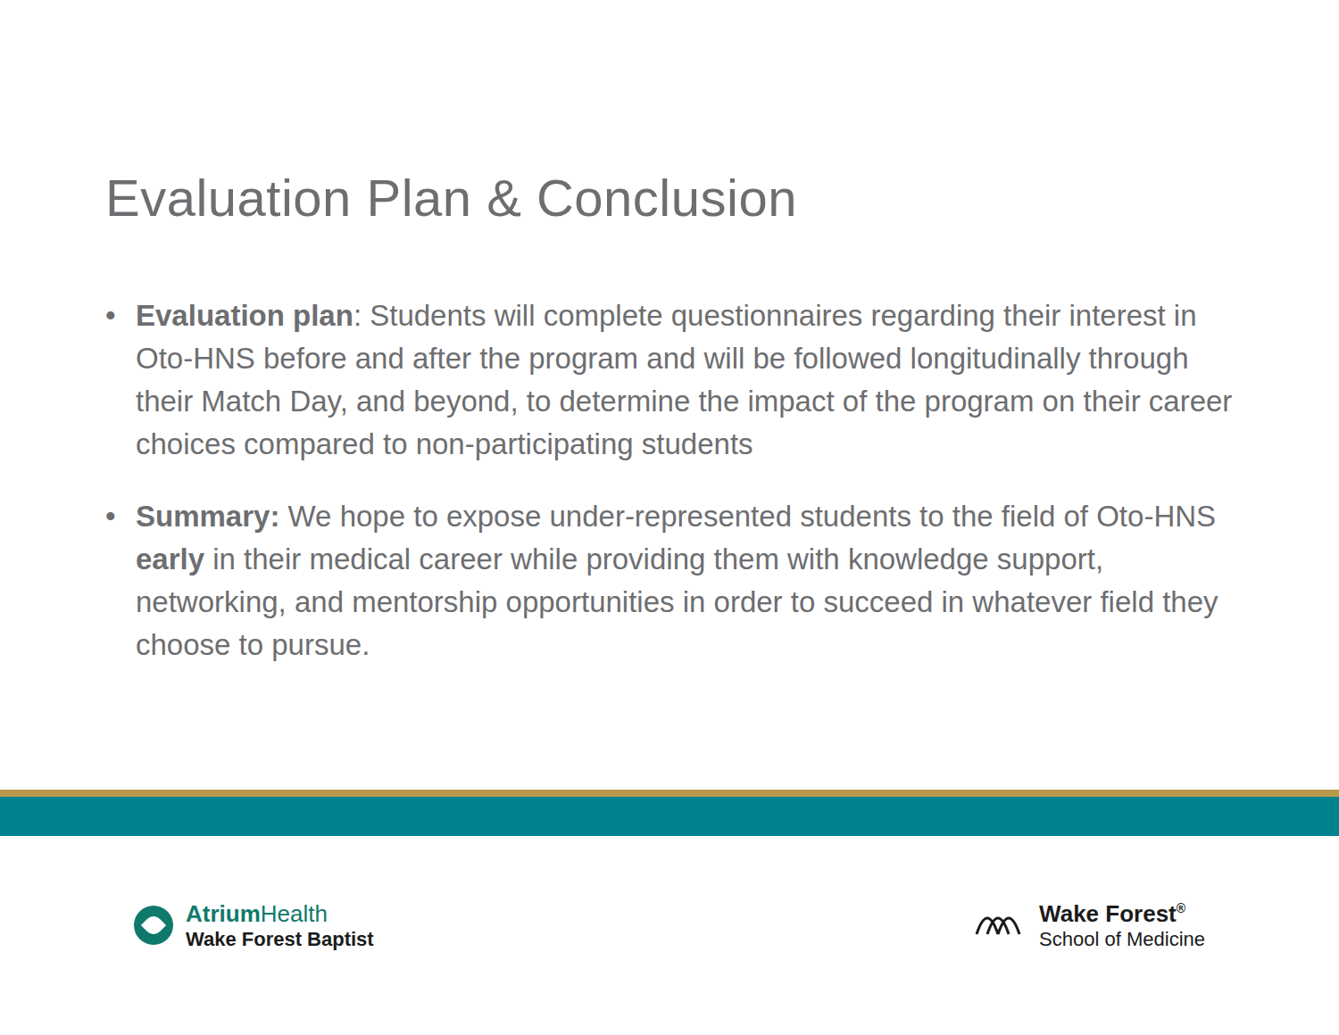Evaluation Plan & Conclusion
Evaluation plan: Students will complete questionnaires regarding their interest in Oto-HNS before and after the program and will be followed longitudinally through their Match Day, and beyond, to determine the impact of the program on their career choices compared to non-participating students
Summary: We hope to expose under-represented students to the field of Oto-HNS early in their medical career while providing them with knowledge support, networking, and mentorship opportunities in order to succeed in whatever field they choose to pursue.
AtriumHealth
Wake Forest Baptist
Wake Forest®
School of Medicine